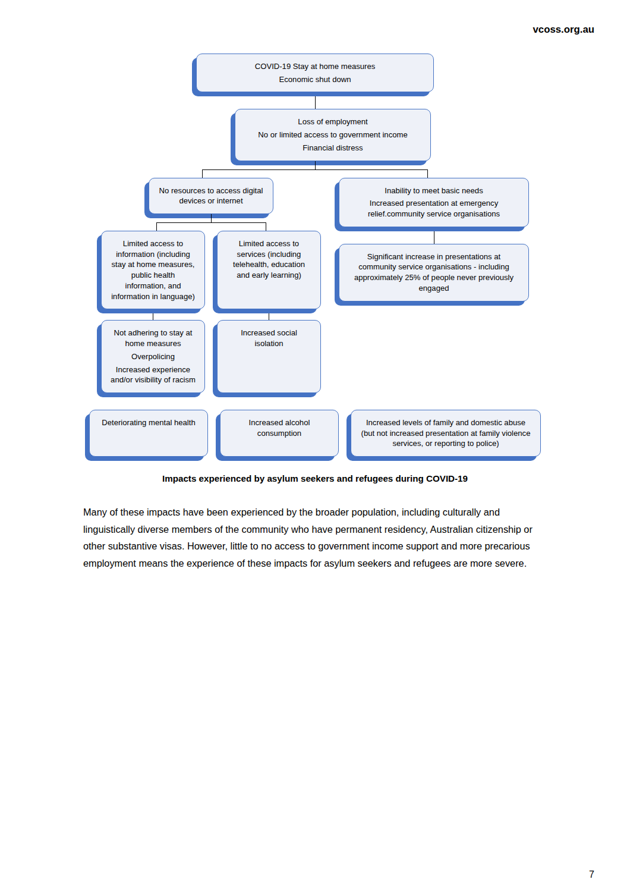vcoss.org.au
COVID-19 Stay at home measures
Economic shut down
Loss of employment
No or limited access to government income
Financial distress
No resources to access digital devices or internet
Limited access to information (including stay at home measures, public health information, and information in language)
Limited access to services (including telehealth, education and early learning)
Not adhering to stay at home measures
Overpolicing
Increased experience and/or visibility of racism
Increased social isolation
Inability to meet basic needs
Increased presentation at emergency relief.community service organisations
Significant increase in presentations at community service organisations - including approximately 25% of people never previously engaged
Deteriorating mental health
Increased alcohol consumption
Increased levels of family and domestic abuse (but not increased presentation at family violence services, or reporting to police)
Impacts experienced by asylum seekers and refugees during COVID-19
Many of these impacts have been experienced by the broader population, including culturally and linguistically diverse members of the community who have permanent residency, Australian citizenship or other substantive visas. However, little to no access to government income support and more precarious employment means the experience of these impacts for asylum seekers and refugees are more severe.
7